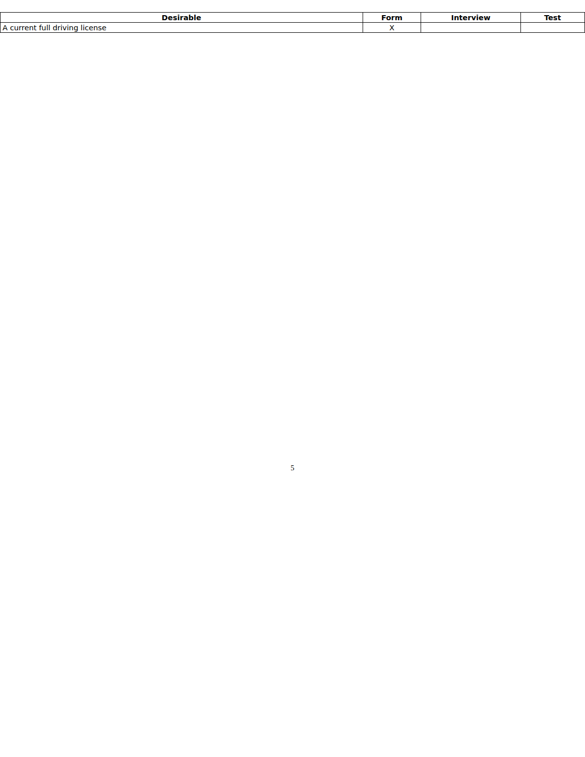| Desirable | Form | Interview | Test |
| --- | --- | --- | --- |
| A current full driving license | X | | |
5